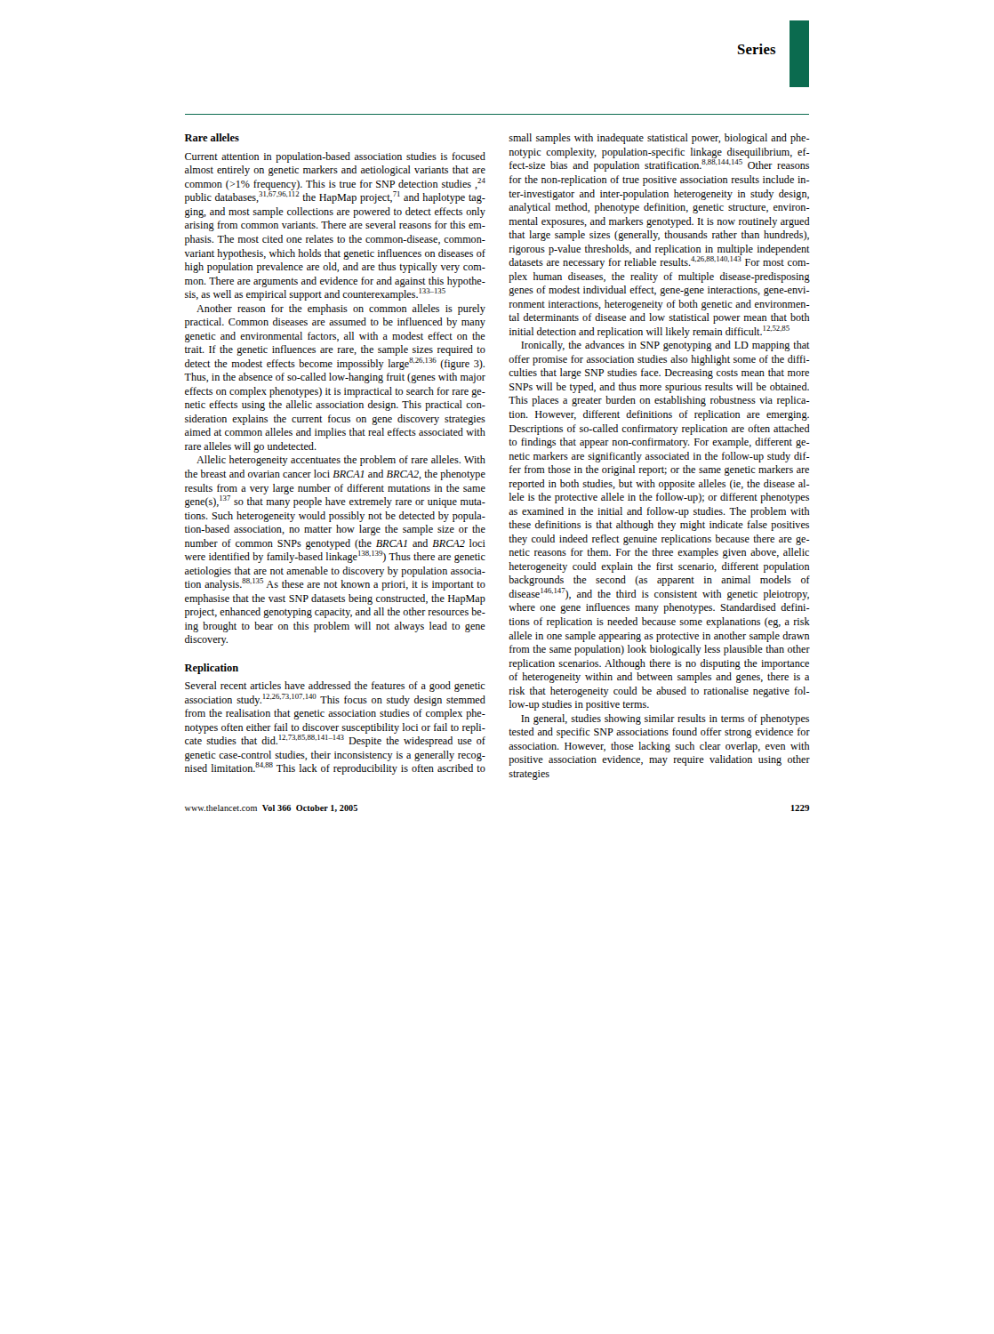Series
Rare alleles
Current attention in population-based association studies is focused almost entirely on genetic markers and aetiological variants that are common (>1% frequency). This is true for SNP detection studies ,24 public databases,31,67,96,112 the HapMap project,71 and haplotype tagging, and most sample collections are powered to detect effects only arising from common variants. There are several reasons for this emphasis. The most cited one relates to the common-disease, common-variant hypothesis, which holds that genetic influences on diseases of high population prevalence are old, and are thus typically very common. There are arguments and evidence for and against this hypothesis, as well as empirical support and counterexamples.133–135
Another reason for the emphasis on common alleles is purely practical. Common diseases are assumed to be influenced by many genetic and environmental factors, all with a modest effect on the trait. If the genetic influences are rare, the sample sizes required to detect the modest effects become impossibly large8,26,136 (figure 3). Thus, in the absence of so-called low-hanging fruit (genes with major effects on complex phenotypes) it is impractical to search for rare genetic effects using the allelic association design. This practical consideration explains the current focus on gene discovery strategies aimed at common alleles and implies that real effects associated with rare alleles will go undetected.
Allelic heterogeneity accentuates the problem of rare alleles. With the breast and ovarian cancer loci BRCA1 and BRCA2, the phenotype results from a very large number of different mutations in the same gene(s),137 so that many people have extremely rare or unique mutations. Such heterogeneity would possibly not be detected by population-based association, no matter how large the sample size or the number of common SNPs genotyped (the BRCA1 and BRCA2 loci were identified by family-based linkage138,139) Thus there are genetic aetiologies that are not amenable to discovery by population association analysis.88,135 As these are not known a priori, it is important to emphasise that the vast SNP datasets being constructed, the HapMap project, enhanced genotyping capacity, and all the other resources being brought to bear on this problem will not always lead to gene discovery.
Replication
Several recent articles have addressed the features of a good genetic association study.12,26,73,107,140 This focus on study design stemmed from the realisation that genetic association studies of complex phenotypes often either fail to discover susceptibility loci or fail to replicate studies that did.12,73,85,88,141–143 Despite the widespread use of genetic case-control studies, their inconsistency is a generally recognised limitation.84,88 This lack of reproducibility is often ascribed to small samples with inadequate statistical power, biological and phenotypic complexity, population-specific linkage disequilibrium, effect-size bias and population stratification.8,88,144,145 Other reasons for the non-replication of true positive association results include inter-investigator and inter-population heterogeneity in study design, analytical method, phenotype definition, genetic structure, environmental exposures, and markers genotyped. It is now routinely argued that large sample sizes (generally, thousands rather than hundreds), rigorous p-value thresholds, and replication in multiple independent datasets are necessary for reliable results.4,26,88,140,143 For most complex human diseases, the reality of multiple disease-predisposing genes of modest individual effect, gene-gene interactions, gene-environment interactions, heterogeneity of both genetic and environmental determinants of disease and low statistical power mean that both initial detection and replication will likely remain difficult.12,52,85
Ironically, the advances in SNP genotyping and LD mapping that offer promise for association studies also highlight some of the difficulties that large SNP studies face. Decreasing costs mean that more SNPs will be typed, and thus more spurious results will be obtained. This places a greater burden on establishing robustness via replication. However, different definitions of replication are emerging. Descriptions of so-called confirmatory replication are often attached to findings that appear non-confirmatory. For example, different genetic markers are significantly associated in the follow-up study differ from those in the original report; or the same genetic markers are reported in both studies, but with opposite alleles (ie, the disease allele is the protective allele in the follow-up); or different phenotypes as examined in the initial and follow-up studies. The problem with these definitions is that although they might indicate false positives they could indeed reflect genuine replications because there are genetic reasons for them. For the three examples given above, allelic heterogeneity could explain the first scenario, different population backgrounds the second (as apparent in animal models of disease146,147), and the third is consistent with genetic pleiotropy, where one gene influences many phenotypes. Standardised definitions of replication is needed because some explanations (eg, a risk allele in one sample appearing as protective in another sample drawn from the same population) look biologically less plausible than other replication scenarios. Although there is no disputing the importance of heterogeneity within and between samples and genes, there is a risk that heterogeneity could be abused to rationalise negative follow-up studies in positive terms.
In general, studies showing similar results in terms of phenotypes tested and specific SNP associations found offer strong evidence for association. However, those lacking such clear overlap, even with positive association evidence, may require validation using other strategies
www.thelancet.com Vol 366 October 1, 2005
1229